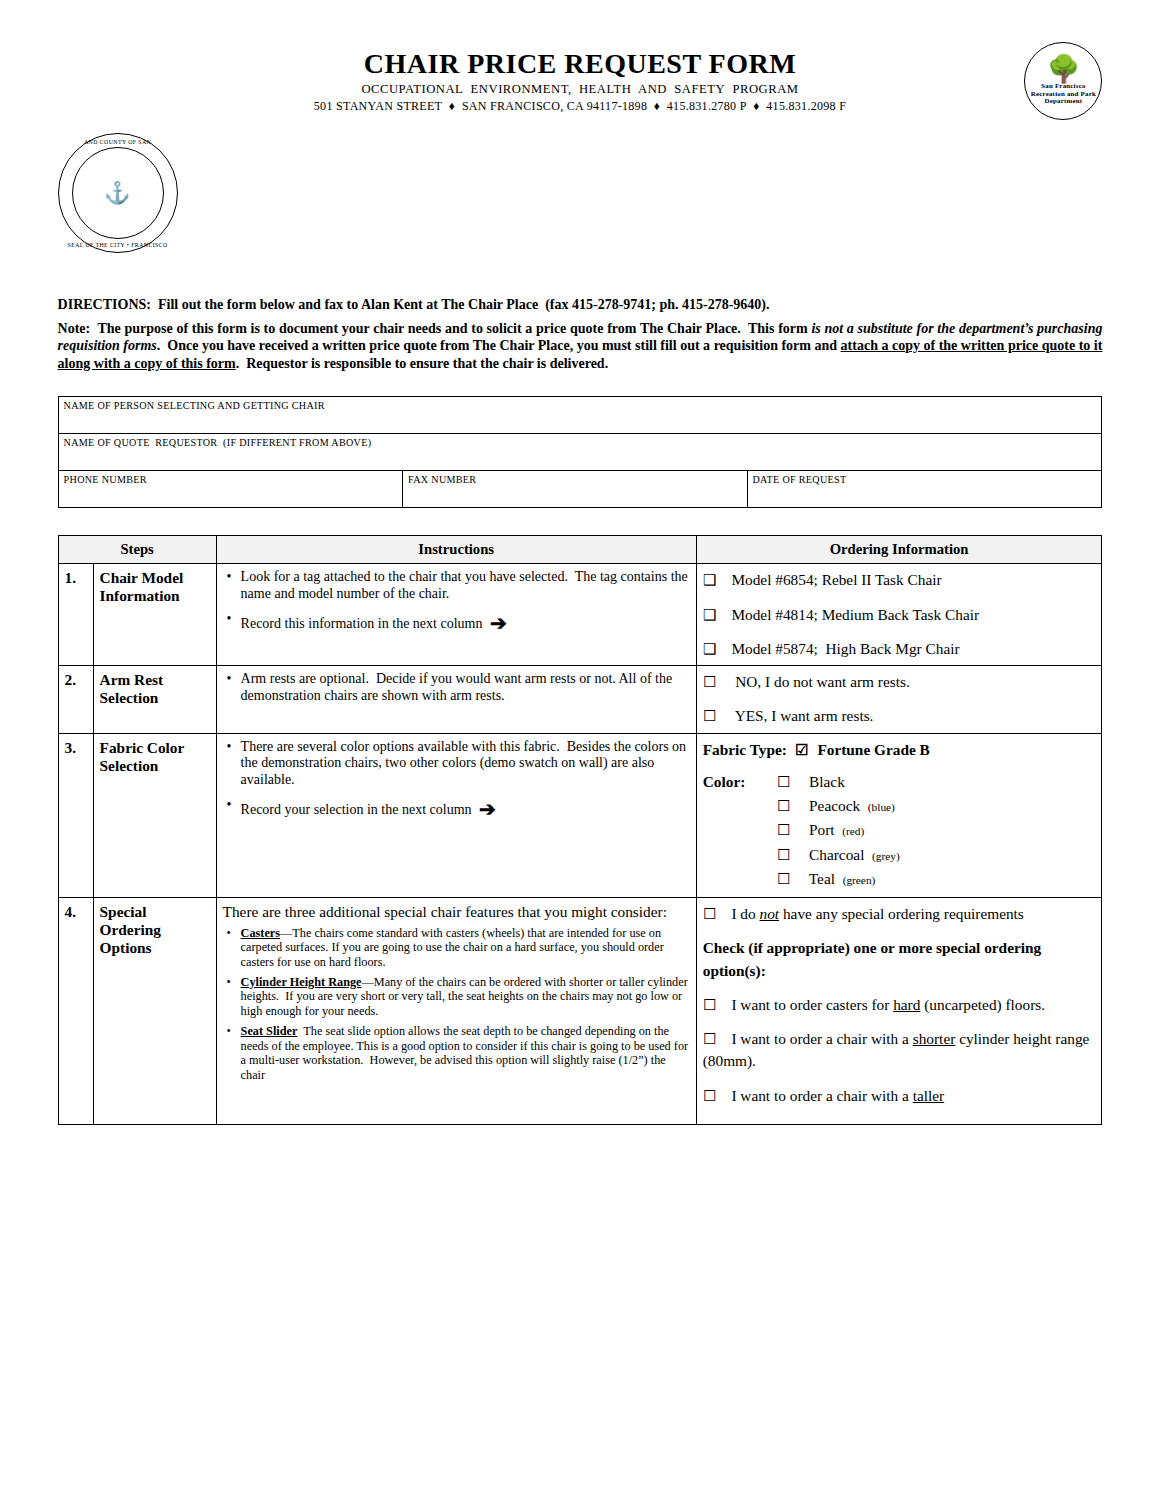🌳
San Francisco
Recreation and Park
Department
CHAIR PRICE REQUEST FORM
OCCUPATIONAL ENVIRONMENT, HEALTH AND SAFETY PROGRAM
501 STANYAN STREET ♦ SAN FRANCISCO, CA 94117-1898 ♦ 415.831.2780 P ♦ 415.831.2098 F
AND COUNTY OF SAN
⚓
SEAL OF THE CITY • FRANCISCO
DIRECTIONS: Fill out the form below and fax to Alan Kent at The Chair Place (fax 415-278-9741; ph. 415-278-9640).
Note: The purpose of this form is to document your chair needs and to solicit a price quote from The Chair Place. This form is not a substitute for the department’s purchasing requisition forms. Once you have received a written price quote from The Chair Place, you must still fill out a requisition form and attach a copy of the written price quote to it along with a copy of this form. Requestor is responsible to ensure that the chair is delivered.
| NAME OF PERSON SELECTING AND GETTING CHAIR |
| NAME OF QUOTE REQUESTOR (IF DIFFERENT FROM ABOVE) |
| PHONE NUMBER | FAX NUMBER | DATE OF REQUEST |
| Steps | Instructions | Ordering Information |
| --- | --- | --- |
| 1. | Chair Model Information | Look for a tag attached to the chair that you have selected. The tag contains the name and model number of the chair. Record this information in the next column ➔ | ❑ Model #6854; Rebel II Task Chair ❑ Model #4814; Medium Back Task Chair ❑ Model #5874; High Back Mgr Chair |
| 2. | Arm Rest Selection | Arm rests are optional. Decide if you would want arm rests or not. All of the demonstration chairs are shown with arm rests. | ☐ NO, I do not want arm rests. ☐ YES, I want arm rests. |
| 3. | Fabric Color Selection | There are several color options available with this fabric. Besides the colors on the demonstration chairs, two other colors (demo swatch on wall) are also available. Record your selection in the next column ➔ | Fabric Type: ☑ Fortune Grade B Color: ☐ Black ☐ Peacock (blue) ☐ Port (red) ☐ Charcoal (grey) ☐ Teal (green) |
| 4. | Special Ordering Options | There are three additional special chair features that you might consider: Casters —The chairs come standard with casters (wheels) that are intended for use on carpeted surfaces. If you are going to use the chair on a hard surface, you should order casters for use on hard floors. Cylinder Height Range —Many of the chairs can be ordered with shorter or taller cylinder heights. If you are very short or very tall, the seat heights on the chairs may not go low or high enough for your needs. Seat Slider The seat slide option allows the seat depth to be changed depending on the needs of the employee. This is a good option to consider if this chair is going to be used for a multi-user workstation . However, be advised this option will slightly raise (1/2”) the chair | ☐ I do not have any special ordering requirements Check (if appropriate) one or more special ordering option(s): ☐ I want to order casters for hard (uncarpeted) floors. ☐ I want to order a chair with a shorter cylinder height range (80mm). ☐ I want to order a chair with a taller |